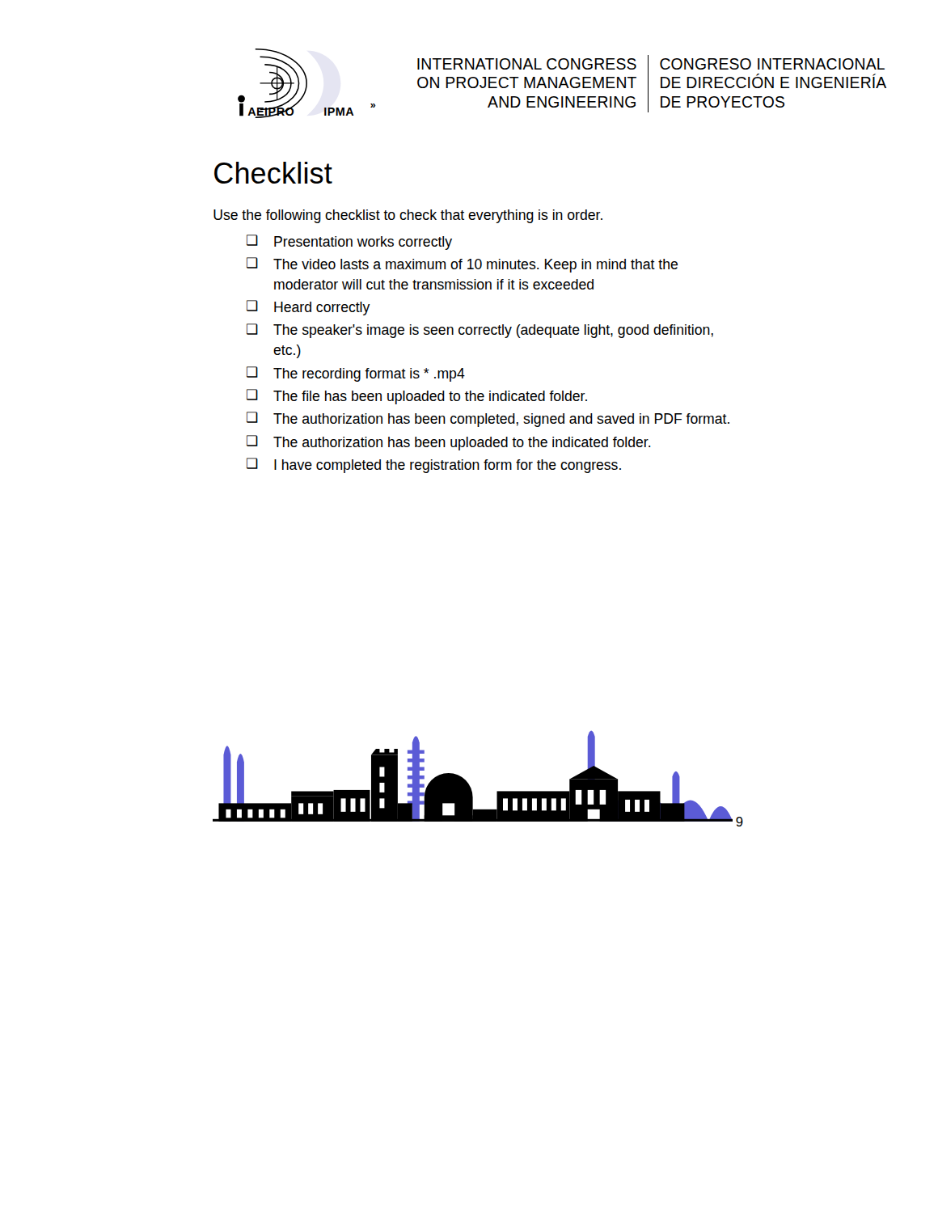AEIPRO IPMA »
INTERNATIONAL CONGRESS
ON PROJECT MANAGEMENT
AND ENGINEERING
CONGRESO INTERNACIONAL
DE DIRECCIÓN E INGENIERÍA
DE PROYECTOS
Checklist
Use the following checklist to check that everything is in order.
Presentation works correctly
The video lasts a maximum of 10 minutes. Keep in mind that the moderator will cut the transmission if it is exceeded
Heard correctly
The speaker's image is seen correctly (adequate light, good definition, etc.)
The recording format is * .mp4
The file has been uploaded to the indicated folder.
The authorization has been completed, signed and saved in PDF format.
The authorization has been uploaded to the indicated folder.
I have completed the registration form for the congress.
9